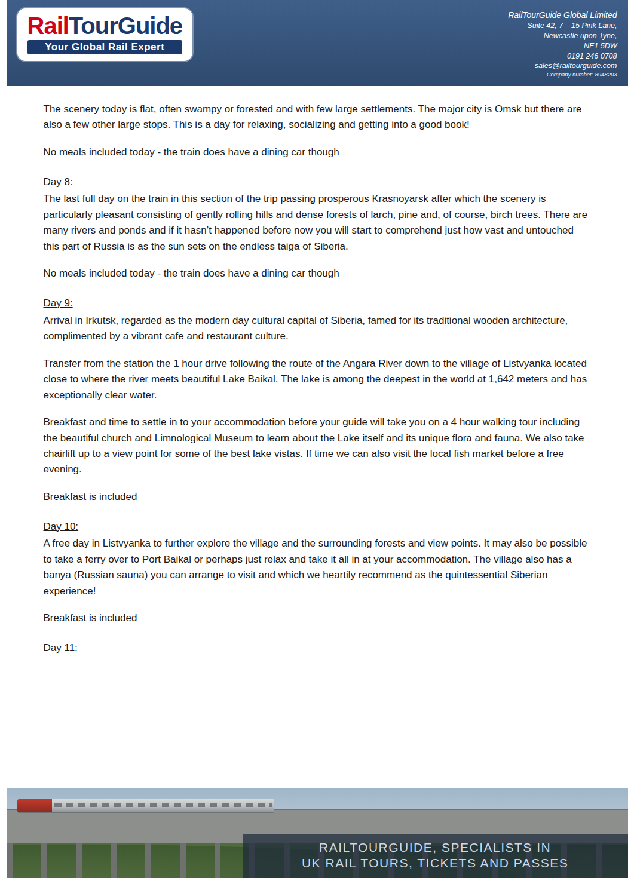Rail Tour Guide
Your Global Rail Expert
RailTourGuide Global Limited
Suite 42, 7 – 15 Pink Lane,
Newcastle upon Tyne,
NE1 5DW
0191 246 0708
sales@railtourguide.com
Company number: 8948203
The scenery today is flat, often swampy or forested and with few large settlements. The major city is Omsk but there are also a few other large stops. This is a day for relaxing, socializing and getting into a good book!
No meals included today - the train does have a dining car though
Day 8:
The last full day on the train in this section of the trip passing prosperous Krasnoyarsk after which the scenery is particularly pleasant consisting of gently rolling hills and dense forests of larch, pine and, of course, birch trees. There are many rivers and ponds and if it hasn’t happened before now you will start to comprehend just how vast and untouched this part of Russia is as the sun sets on the endless taiga of Siberia.
No meals included today - the train does have a dining car though
Day 9:
Arrival in Irkutsk, regarded as the modern day cultural capital of Siberia, famed for its traditional wooden architecture, complimented by a vibrant cafe and restaurant culture.
Transfer from the station the 1 hour drive following the route of the Angara River down to the village of Listvyanka located close to where the river meets beautiful Lake Baikal. The lake is among the deepest in the world at 1,642 meters and has exceptionally clear water.
Breakfast and time to settle in to your accommodation before your guide will take you on a 4 hour walking tour including the beautiful church and Limnological Museum to learn about the Lake itself and its unique flora and fauna. We also take chairlift up to a view point for some of the best lake vistas. If time we can also visit the local fish market before a free evening.
Breakfast is included
Day 10:
A free day in Listvyanka to further explore the village and the surrounding forests and view points. It may also be possible to take a ferry over to Port Baikal or perhaps just relax and take it all in at your accommodation. The village also has a banya (Russian sauna) you can arrange to visit and which we heartily recommend as the quintessential Siberian experience!
Breakfast is included
Day 11:
RailTourGuide, Specialists in
UK Rail Tours, Tickets and Passes